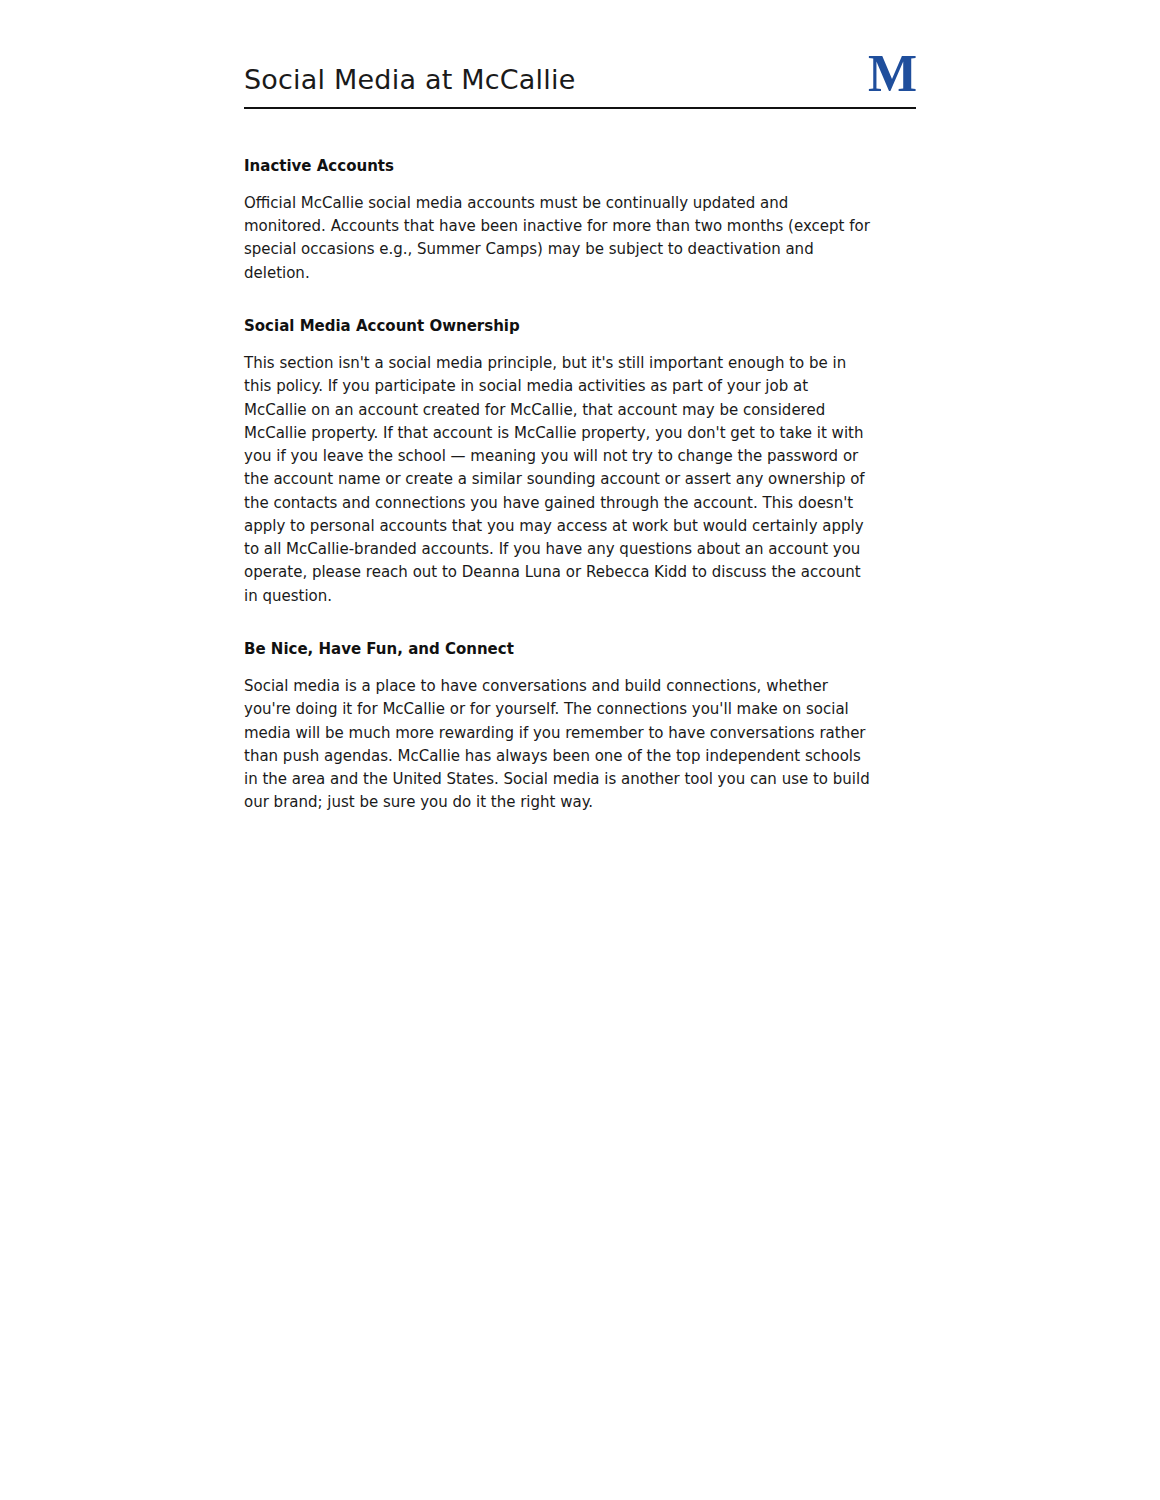Social Media at McCallie
M
Inactive Accounts
Official McCallie social media accounts must be continually updated and monitored. Accounts that have been inactive for more than two months (except for special occasions e.g., Summer Camps) may be subject to deactivation and deletion.
Social Media Account Ownership
This section isn't a social media principle, but it's still important enough to be in this policy. If you participate in social media activities as part of your job at McCallie on an account created for McCallie, that account may be considered McCallie property. If that account is McCallie property, you don't get to take it with you if you leave the school — meaning you will not try to change the password or the account name or create a similar sounding account or assert any ownership of the contacts and connections you have gained through the account. This doesn't apply to personal accounts that you may access at work but would certainly apply to all McCallie-branded accounts. If you have any questions about an account you operate, please reach out to Deanna Luna or Rebecca Kidd to discuss the account in question.
Be Nice, Have Fun, and Connect
Social media is a place to have conversations and build connections, whether you're doing it for McCallie or for yourself. The connections you'll make on social media will be much more rewarding if you remember to have conversations rather than push agendas. McCallie has always been one of the top independent schools in the area and the United States. Social media is another tool you can use to build our brand; just be sure you do it the right way.